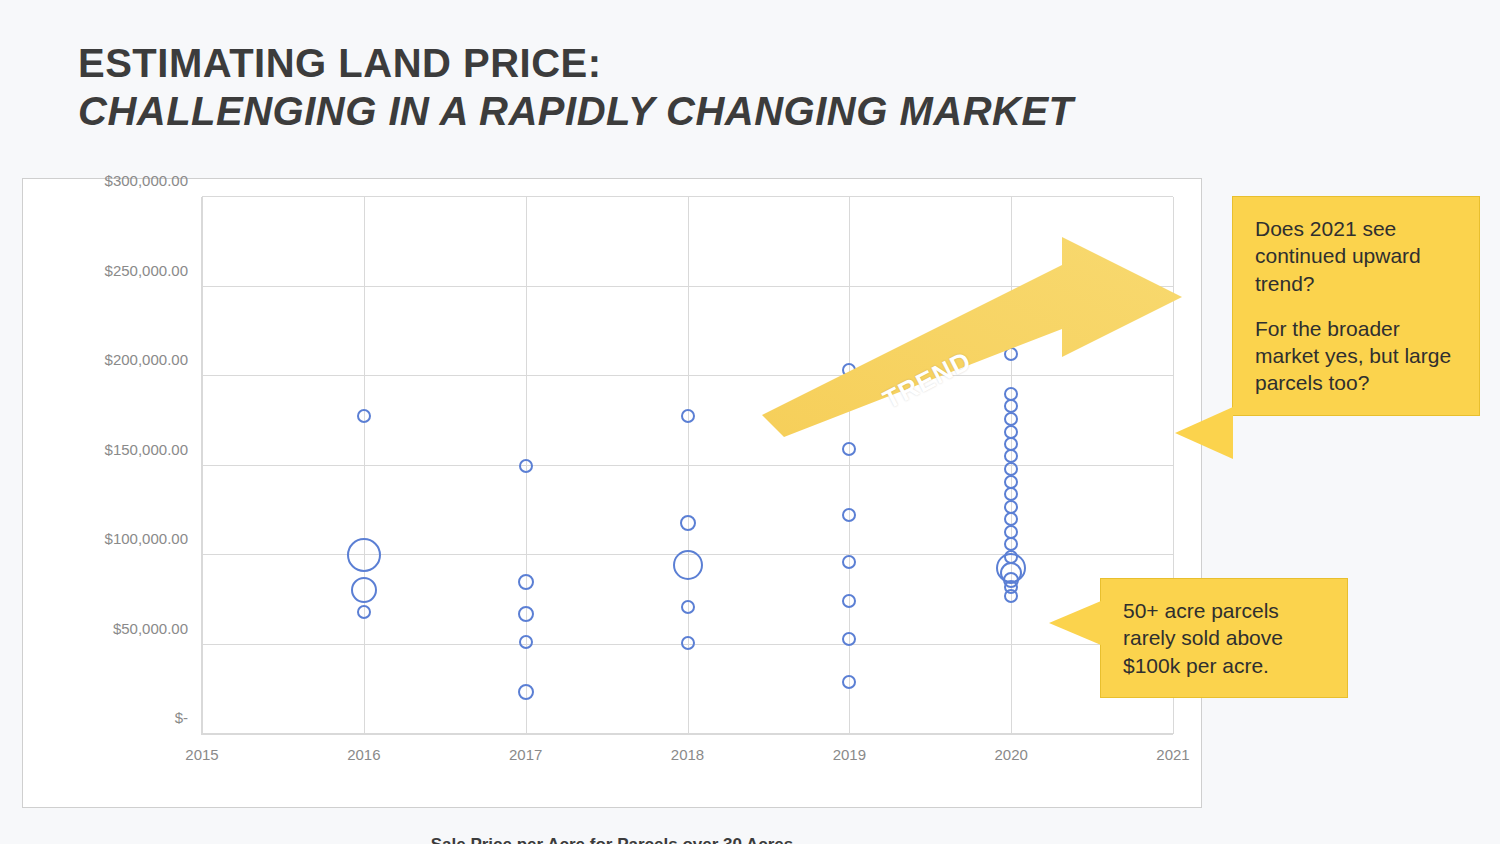Estimating Land Price:
Challenging in a Rapidly Changing Market
$-
$50,000.00
$100,000.00
$150,000.00
$200,000.00
$250,000.00
$300,000.00
2015
2016
2017
2018
2019
2020
2021
TREND
Does 2021 see continued upward trend?
For the broader market yes, but large parcels too?
50+ acre parcels rarely sold above $100k per acre.
Sale Price per Acre for Parcels over 30 Acres